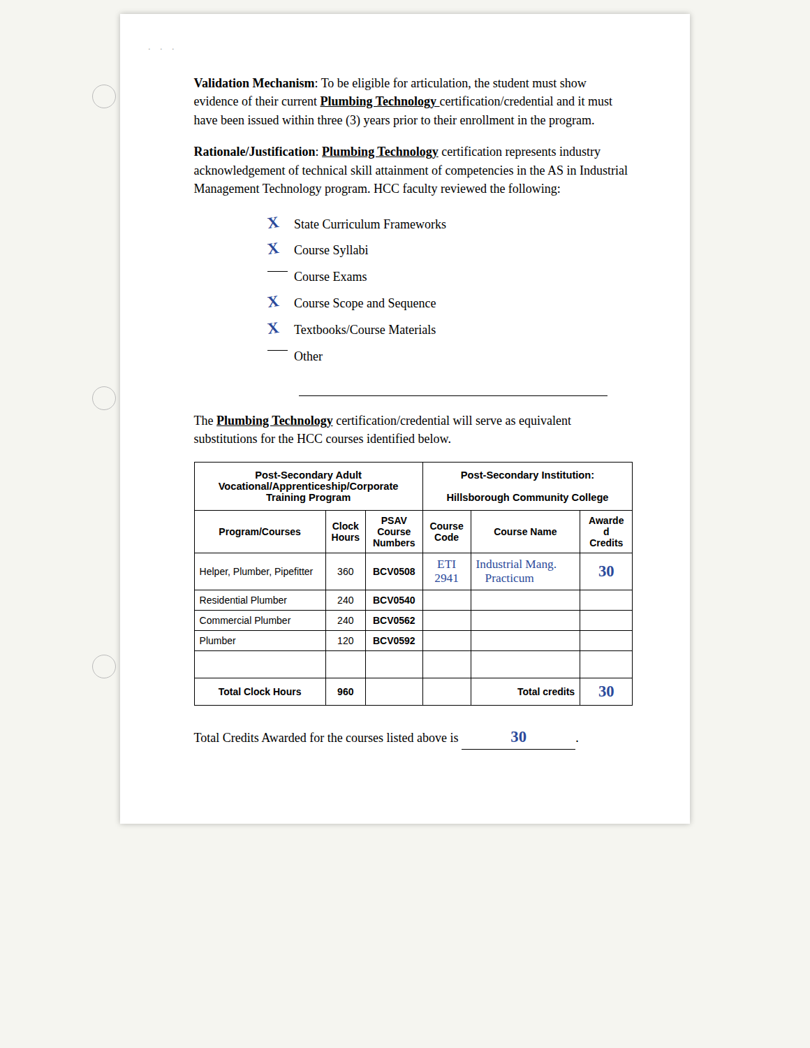. . .
Validation Mechanism: To be eligible for articulation, the student must show evidence of their current Plumbing Technology certification/credential and it must have been issued within three (3) years prior to their enrollment in the program.
Rationale/Justification: Plumbing Technology certification represents industry acknowledgement of technical skill attainment of competencies in the AS in Industrial Management Technology program. HCC faculty reviewed the following:
XState Curriculum Frameworks
XCourse Syllabi
Course Exams
XCourse Scope and Sequence
XTextbooks/Course Materials
Other
The Plumbing Technology certification/credential will serve as equivalent substitutions for the HCC courses identified below.
| Post-Secondary Adult Vocational/Apprenticeship/Corporate Training Program | Post-Secondary Institution: Hillsborough Community College |
| Program/Courses | Clock Hours | PSAV Course Numbers | Course Code | Course Name | Awarde d Credits |
| Helper, Plumber, Pipefitter | 360 | BCV0508 | ETI 2941 | Industrial Mang. Practicum | 30 |
| Residential Plumber | 240 | BCV0540 | | | |
| Commercial Plumber | 240 | BCV0562 | | | |
| Plumber | 120 | BCV0592 | | | |
| Total Clock Hours | 960 | | | Total credits | 30 |
Total Credits Awarded for the courses listed above is 30.